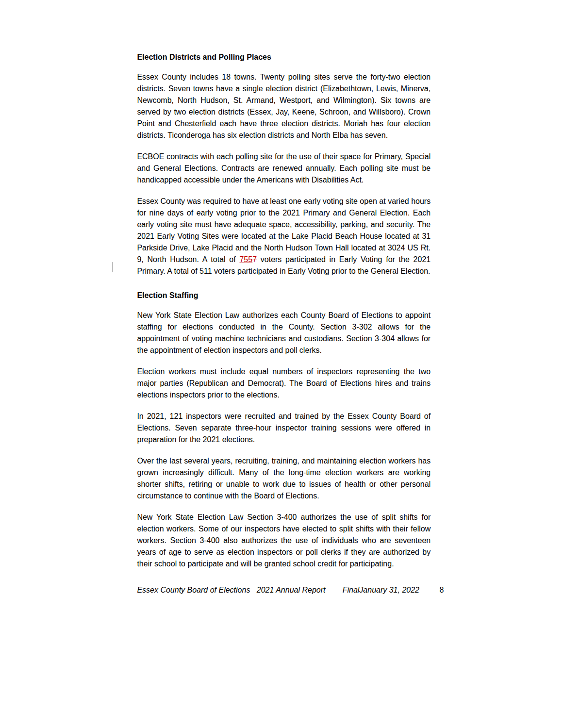Election Districts and Polling Places
Essex County includes 18 towns. Twenty polling sites serve the forty-two election districts. Seven towns have a single election district (Elizabethtown, Lewis, Minerva, Newcomb, North Hudson, St. Armand, Westport, and Wilmington). Six towns are served by two election districts (Essex, Jay, Keene, Schroon, and Willsboro). Crown Point and Chesterfield each have three election districts. Moriah has four election districts. Ticonderoga has six election districts and North Elba has seven.
ECBOE contracts with each polling site for the use of their space for Primary, Special and General Elections. Contracts are renewed annually. Each polling site must be handicapped accessible under the Americans with Disabilities Act.
Essex County was required to have at least one early voting site open at varied hours for nine days of early voting prior to the 2021 Primary and General Election. Each early voting site must have adequate space, accessibility, parking, and security. The 2021 Early Voting Sites were located at the Lake Placid Beach House located at 31 Parkside Drive, Lake Placid and the North Hudson Town Hall located at 3024 US Rt. 9, North Hudson. A total of 7557 voters participated in Early Voting for the 2021 Primary. A total of 511 voters participated in Early Voting prior to the General Election.
Election Staffing
New York State Election Law authorizes each County Board of Elections to appoint staffing for elections conducted in the County. Section 3-302 allows for the appointment of voting machine technicians and custodians. Section 3-304 allows for the appointment of election inspectors and poll clerks.
Election workers must include equal numbers of inspectors representing the two major parties (Republican and Democrat). The Board of Elections hires and trains elections inspectors prior to the elections.
In 2021, 121 inspectors were recruited and trained by the Essex County Board of Elections. Seven separate three-hour inspector training sessions were offered in preparation for the 2021 elections.
Over the last several years, recruiting, training, and maintaining election workers has grown increasingly difficult. Many of the long-time election workers are working shorter shifts, retiring or unable to work due to issues of health or other personal circumstance to continue with the Board of Elections.
New York State Election Law Section 3-400 authorizes the use of split shifts for election workers. Some of our inspectors have elected to split shifts with their fellow workers. Section 3-400 also authorizes the use of individuals who are seventeen years of age to serve as election inspectors or poll clerks if they are authorized by their school to participate and will be granted school credit for participating.
Essex County Board of Elections 2021 Annual Report Final January 31, 20228